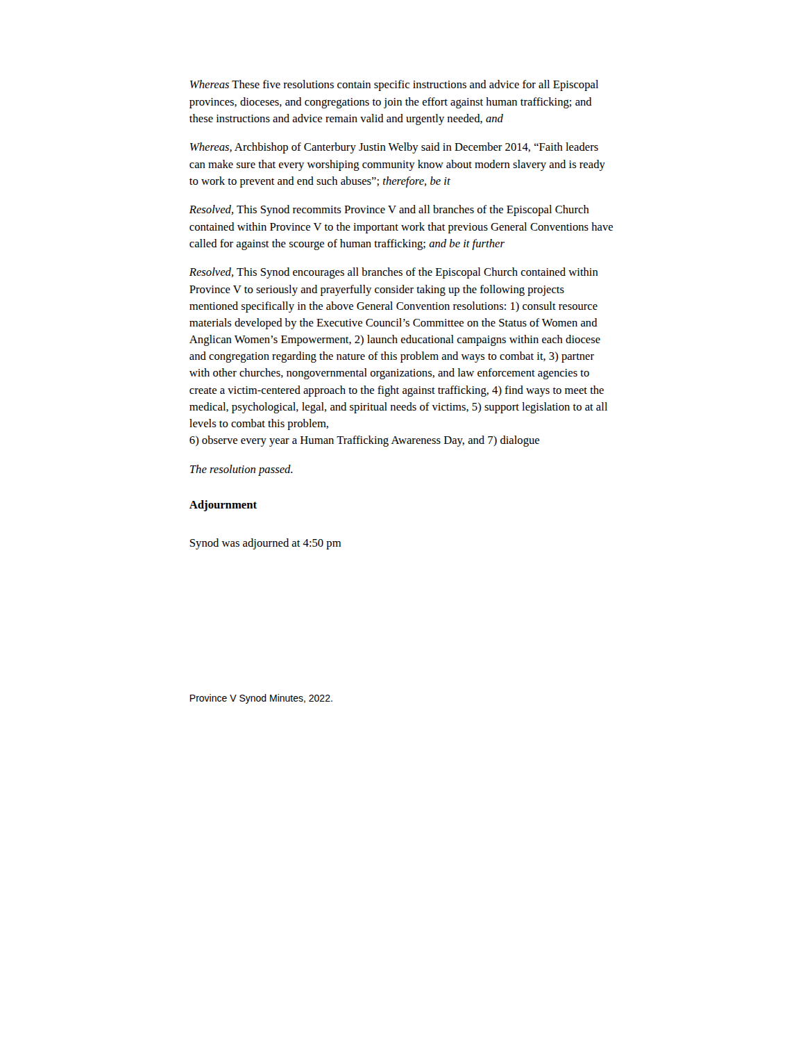Whereas These five resolutions contain specific instructions and advice for all Episcopal provinces, dioceses, and congregations to join the effort against human trafficking; and these instructions and advice remain valid and urgently needed, and
Whereas, Archbishop of Canterbury Justin Welby said in December 2014, “Faith leaders can make sure that every worshiping community know about modern slavery and is ready to work to prevent and end such abuses”; therefore, be it
Resolved, This Synod recommits Province V and all branches of the Episcopal Church contained within Province V to the important work that previous General Conventions have called for against the scourge of human trafficking; and be it further
Resolved, This Synod encourages all branches of the Episcopal Church contained within Province V to seriously and prayerfully consider taking up the following projects mentioned specifically in the above General Convention resolutions: 1) consult resource materials developed by the Executive Council’s Committee on the Status of Women and Anglican Women’s Empowerment, 2) launch educational campaigns within each diocese and congregation regarding the nature of this problem and ways to combat it, 3) partner with other churches, nongovernmental organizations, and law enforcement agencies to create a victim-centered approach to the fight against trafficking, 4) find ways to meet the medical, psychological, legal, and spiritual needs of victims, 5) support legislation to at all levels to combat this problem,
6) observe every year a Human Trafficking Awareness Day, and 7) dialogue
The resolution passed.
Adjournment
Synod was adjourned at 4:50 pm
Province V Synod Minutes, 2022.